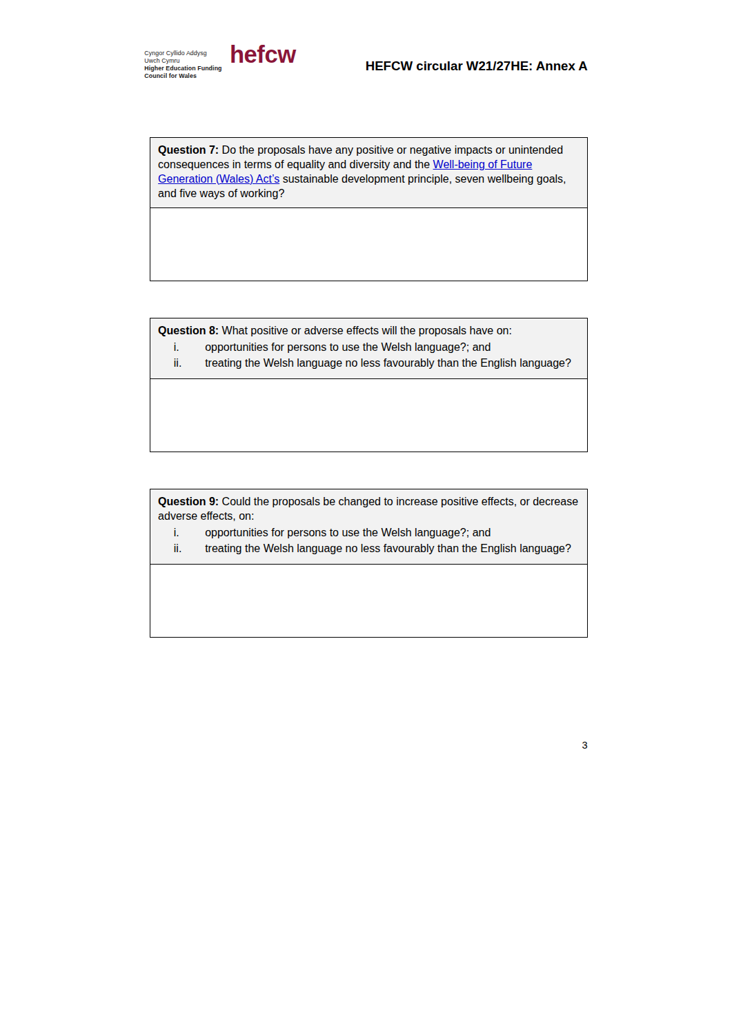Cyngor Cyllido Addysg
Uwch Cymru
Higher Education Funding
Council for Wales
hefcw
HEFCW circular W21/27HE: Annex A
Question 7: Do the proposals have any positive or negative impacts or unintended consequences in terms of equality and diversity and the Well-being of Future Generation (Wales) Act’s sustainable development principle, seven wellbeing goals, and five ways of working?
Question 8: What positive or adverse effects will the proposals have on:
i. opportunities for persons to use the Welsh language?; and
ii. treating the Welsh language no less favourably than the English language?
Question 9: Could the proposals be changed to increase positive effects, or decrease adverse effects, on:
i. opportunities for persons to use the Welsh language?; and
ii. treating the Welsh language no less favourably than the English language?
3